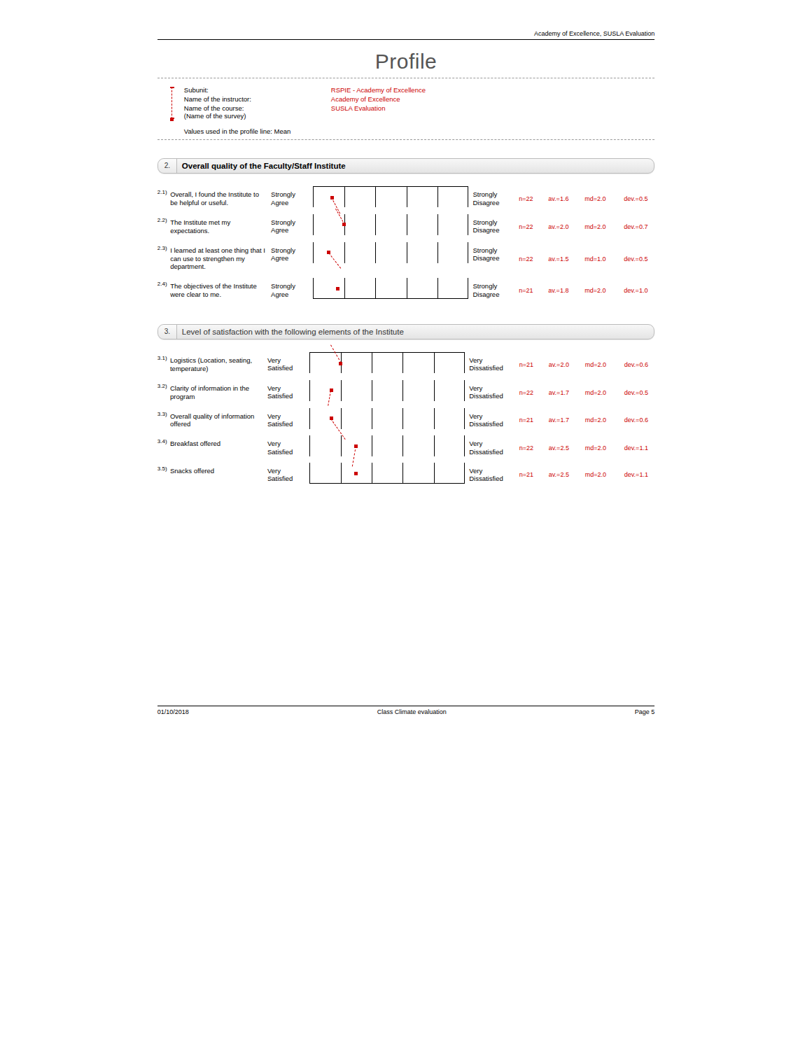Academy of Excellence, SUSLA Evaluation
Profile
| Subunit: | RSPIE - Academy of Excellence |
| Name of the instructor: | Academy of Excellence |
| Name of the course: (Name of the survey) | SUSLA Evaluation |
Values used in the profile line: Mean
2.
Overall quality of the Faculty/Staff Institute
| 2.1) | Overall, I found the Institute to be helpful or useful. | Strongly Agree | | Strongly Disagree | n=22 av.=1.6 md=2.0 dev.=0.5 |
| 2.2) | The Institute met my expectations. | Strongly Agree | | Strongly Disagree | n=22 av.=2.0 md=2.0 dev.=0.7 |
| 2.3) | I learned at least one thing that I can use to strengthen my department. | Strongly Agree | | Strongly Disagree | n=22 av.=1.5 md=1.0 dev.=0.5 |
| 2.4) | The objectives of the Institute were clear to me. | Strongly Agree | | Strongly Disagree | n=21 av.=1.8 md=2.0 dev.=1.0 |
3.
Level of satisfaction with the following elements of the Institute
| 3.1) | Logistics (Location, seating, temperature) | Very Satisfied | | Very Dissatisfied | n=21 av.=2.0 md=2.0 dev.=0.6 |
| 3.2) | Clarity of information in the program | Very Satisfied | | Very Dissatisfied | n=22 av.=1.7 md=2.0 dev.=0.5 |
| 3.3) | Overall quality of information offered | Very Satisfied | | Very Dissatisfied | n=21 av.=1.7 md=2.0 dev.=0.6 |
| 3.4) | Breakfast offered | Very Satisfied | | Very Dissatisfied | n=22 av.=2.5 md=2.0 dev.=1.1 |
| 3.5) | Snacks offered | Very Satisfied | | Very Dissatisfied | n=21 av.=2.5 md=2.0 dev.=1.1 |
01/10/2018 Page 5
Class Climate evaluation